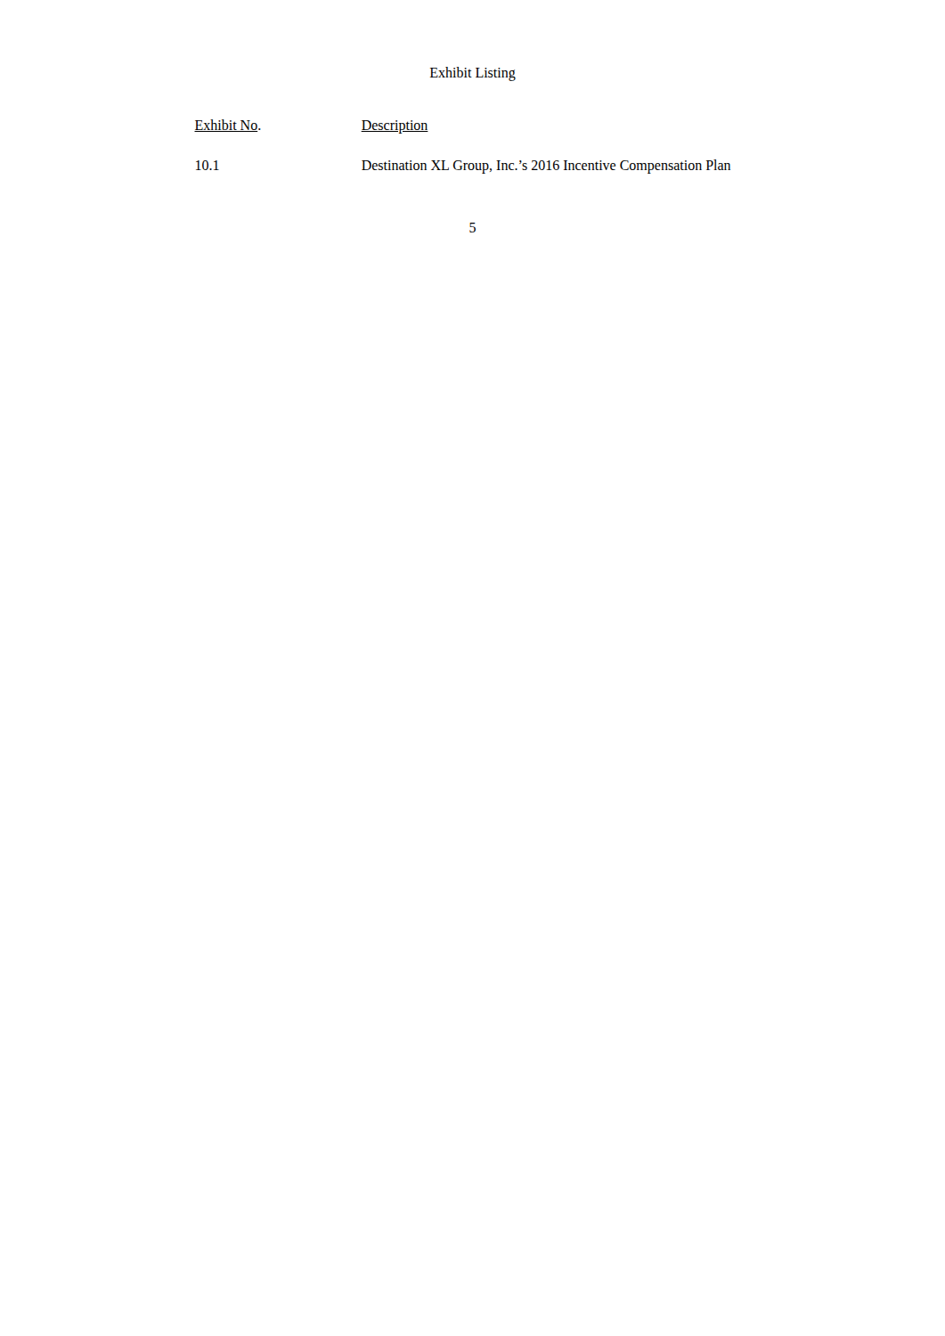Exhibit Listing
| Exhibit No . | Description |
| --- | --- |
| 10.1 | Destination XL Group, Inc.’s 2016 Incentive Compensation Plan |
5